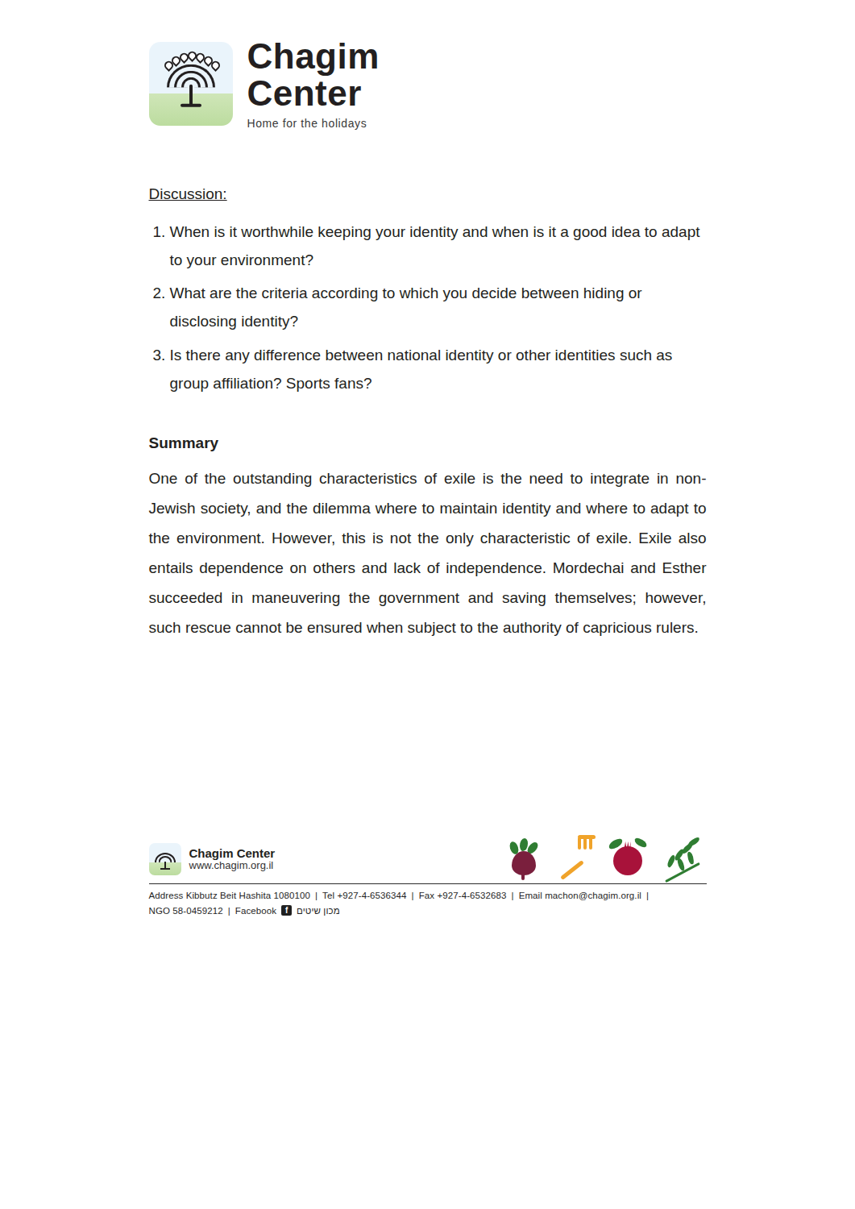Chagim Center Home for the holidays
Discussion:
When is it worthwhile keeping your identity and when is it a good idea to adapt to your environment?
What are the criteria according to which you decide between hiding or disclosing identity?
Is there any difference between national identity or other identities such as group affiliation? Sports fans?
Summary
One of the outstanding characteristics of exile is the need to integrate in non-Jewish society, and the dilemma where to maintain identity and where to adapt to the environment. However, this is not the only characteristic of exile. Exile also entails dependence on others and lack of independence. Mordechai and Esther succeeded in maneuvering the government and saving themselves; however, such rescue cannot be ensured when subject to the authority of capricious rulers.
Chagim Center
www.chagim.org.il
Address Kibbutz Beit Hashita 1080100| Tel +927-4-6536344| Fax +927-4-6532683| Email machon@chagim.org.il| NGO 58-0459212| Facebook fמכון שיטים